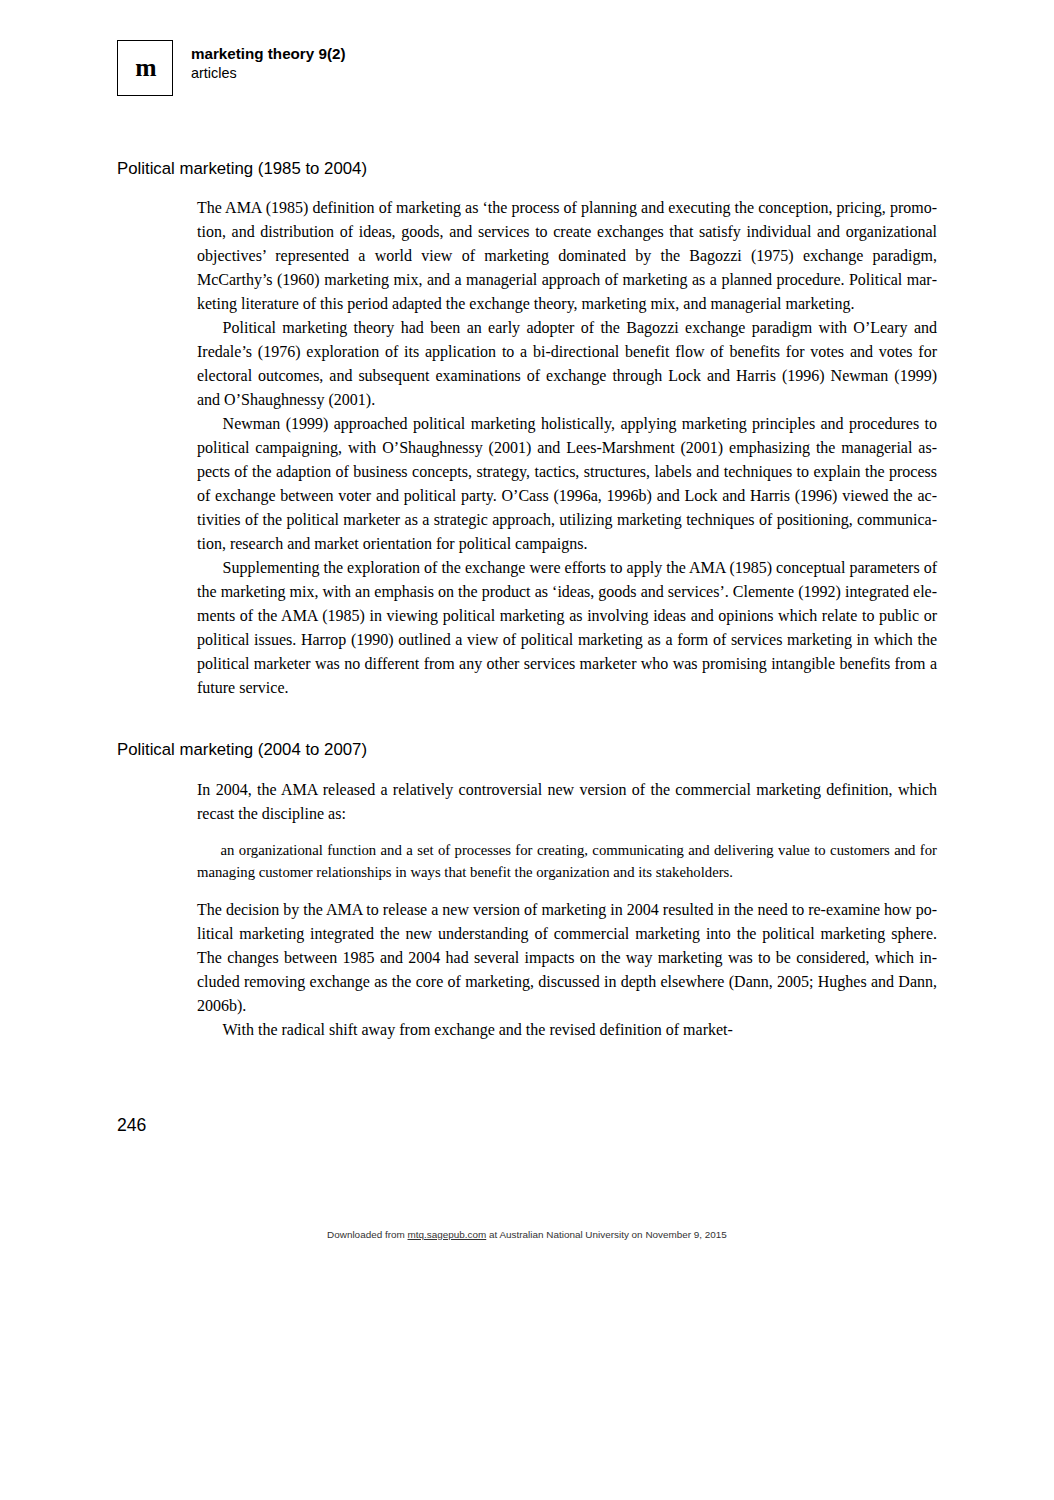m
marketing theory 9(2)
articles
Political marketing (1985 to 2004)
The AMA (1985) definition of marketing as ‘the process of planning and executing the conception, pricing, promotion, and distribution of ideas, goods, and services to create exchanges that satisfy individual and organizational objectives’ represented a world view of marketing dominated by the Bagozzi (1975) exchange paradigm, McCarthy’s (1960) marketing mix, and a managerial approach of marketing as a planned procedure. Political marketing literature of this period adapted the exchange theory, marketing mix, and managerial marketing.
Political marketing theory had been an early adopter of the Bagozzi exchange paradigm with O’Leary and Iredale’s (1976) exploration of its application to a bi-directional benefit flow of benefits for votes and votes for electoral outcomes, and subsequent examinations of exchange through Lock and Harris (1996) Newman (1999) and O’Shaughnessy (2001).
Newman (1999) approached political marketing holistically, applying marketing principles and procedures to political campaigning, with O’Shaughnessy (2001) and Lees-Marshment (2001) emphasizing the managerial aspects of the adaption of business concepts, strategy, tactics, structures, labels and techniques to explain the process of exchange between voter and political party. O’Cass (1996a, 1996b) and Lock and Harris (1996) viewed the activities of the political marketer as a strategic approach, utilizing marketing techniques of positioning, communication, research and market orientation for political campaigns.
Supplementing the exploration of the exchange were efforts to apply the AMA (1985) conceptual parameters of the marketing mix, with an emphasis on the product as ‘ideas, goods and services’. Clemente (1992) integrated elements of the AMA (1985) in viewing political marketing as involving ideas and opinions which relate to public or political issues. Harrop (1990) outlined a view of political marketing as a form of services marketing in which the political marketer was no different from any other services marketer who was promising intangible benefits from a future service.
Political marketing (2004 to 2007)
In 2004, the AMA released a relatively controversial new version of the commercial marketing definition, which recast the discipline as:
an organizational function and a set of processes for creating, communicating and delivering value to customers and for managing customer relationships in ways that benefit the organization and its stakeholders.
The decision by the AMA to release a new version of marketing in 2004 resulted in the need to re-examine how political marketing integrated the new understanding of commercial marketing into the political marketing sphere. The changes between 1985 and 2004 had several impacts on the way marketing was to be considered, which included removing exchange as the core of marketing, discussed in depth elsewhere (Dann, 2005; Hughes and Dann, 2006b).
With the radical shift away from exchange and the revised definition of market-
246
Downloaded from mtq.sagepub.com at Australian National University on November 9, 2015